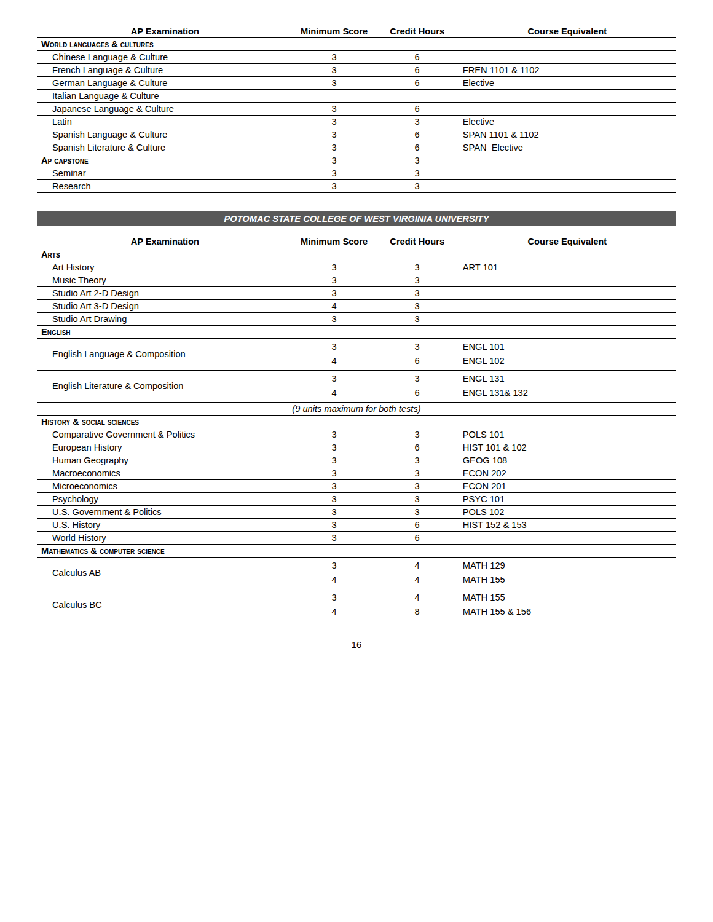| AP Examination | Minimum Score | Credit Hours | Course Equivalent |
| --- | --- | --- | --- |
| World Languages & Cultures | | | |
| Chinese Language & Culture | 3 | 6 | |
| French Language & Culture | 3 | 6 | FREN 1101 & 1102 |
| German Language & Culture | 3 | 6 | Elective |
| Italian Language & Culture | | | |
| Japanese Language & Culture | 3 | 6 | |
| Latin | 3 | 3 | Elective |
| Spanish Language & Culture | 3 | 6 | SPAN 1101 & 1102 |
| Spanish Literature & Culture | 3 | 6 | SPAN Elective |
| AP Capstone | 3 | 3 | |
| Seminar | 3 | 3 | |
| Research | 3 | 3 | |
POTOMAC STATE COLLEGE OF WEST VIRGINIA UNIVERSITY
| AP Examination | Minimum Score | Credit Hours | Course Equivalent |
| --- | --- | --- | --- |
| Arts | | | |
| Art History | 3 | 3 | ART 101 |
| Music Theory | 3 | 3 | |
| Studio Art 2-D Design | 3 | 3 | |
| Studio Art 3-D Design | 4 | 3 | |
| Studio Art Drawing | 3 | 3 | |
| English | | | |
| English Language & Composition | 3 4 | 3 6 | ENGL 101 ENGL 102 |
| English Literature & Composition | 3 4 | 3 6 | ENGL 131 ENGL 131& 132 |
| (9 units maximum for both tests) |
| History & Social Sciences | | | |
| Comparative Government & Politics | 3 | 3 | POLS 101 |
| European History | 3 | 6 | HIST 101 & 102 |
| Human Geography | 3 | 3 | GEOG 108 |
| Macroeconomics | 3 | 3 | ECON 202 |
| Microeconomics | 3 | 3 | ECON 201 |
| Psychology | 3 | 3 | PSYC 101 |
| U.S. Government & Politics | 3 | 3 | POLS 102 |
| U.S. History | 3 | 6 | HIST 152 & 153 |
| World History | 3 | 6 | |
| Mathematics & Computer Science | | | |
| Calculus AB | 3 4 | 4 4 | MATH 129 MATH 155 |
| Calculus BC | 3 4 | 4 8 | MATH 155 MATH 155 & 156 |
16